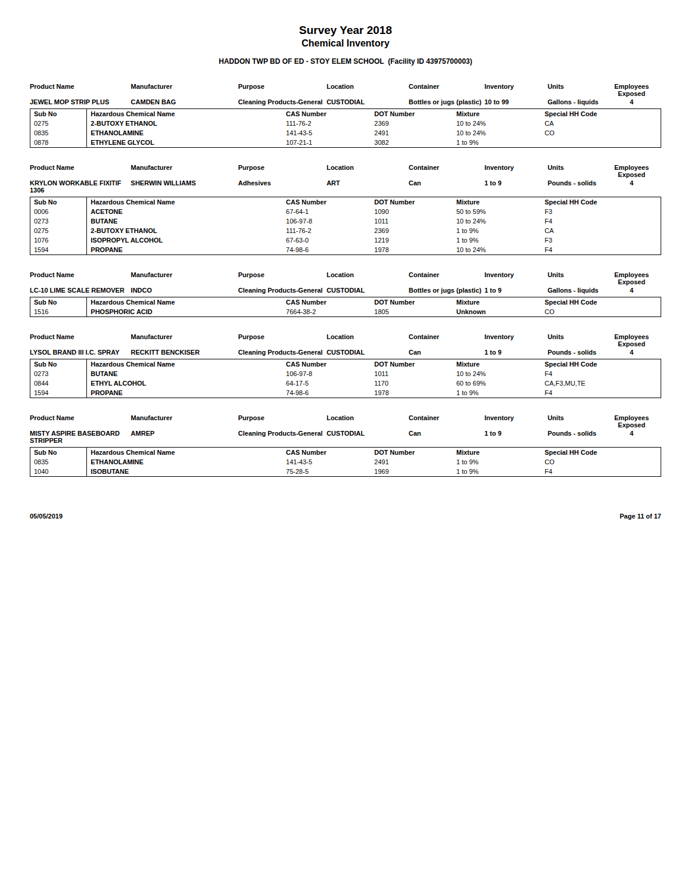Survey Year 2018
Chemical Inventory
HADDON TWP BD OF ED - STOY ELEM SCHOOL (Facility ID 43975700003)
| Product Name | Manufacturer | Purpose | Location | Container | Inventory | Units | Employees Exposed |
| --- | --- | --- | --- | --- | --- | --- | --- |
| JEWEL MOP STRIP PLUS | CAMDEN BAG | Cleaning Products-General | CUSTODIAL | Bottles or jugs (plastic) | 10 to 99 | Gallons - liquids | 4 |
| Sub No | Hazardous Chemical Name | CAS Number | DOT Number | Mixture | Special HH Code |
| --- | --- | --- | --- | --- | --- |
| 0275 | 2-BUTOXY ETHANOL | 111-76-2 | 2369 | 10 to 24% | CA |
| 0835 | ETHANOLAMINE | 141-43-5 | 2491 | 10 to 24% | CO |
| 0878 | ETHYLENE GLYCOL | 107-21-1 | 3082 | 1 to 9% | |
| Product Name | Manufacturer | Purpose | Location | Container | Inventory | Units | Employees Exposed |
| --- | --- | --- | --- | --- | --- | --- | --- |
| KRYLON WORKABLE FIXITIF 1306 | SHERWIN WILLIAMS | Adhesives | ART | Can | 1 to 9 | Pounds - solids | 4 |
| Sub No | Hazardous Chemical Name | CAS Number | DOT Number | Mixture | Special HH Code |
| --- | --- | --- | --- | --- | --- |
| 0006 | ACETONE | 67-64-1 | 1090 | 50 to 59% | F3 |
| 0273 | BUTANE | 106-97-8 | 1011 | 10 to 24% | F4 |
| 0275 | 2-BUTOXY ETHANOL | 111-76-2 | 2369 | 1 to 9% | CA |
| 1076 | ISOPROPYL ALCOHOL | 67-63-0 | 1219 | 1 to 9% | F3 |
| 1594 | PROPANE | 74-98-6 | 1978 | 10 to 24% | F4 |
| Product Name | Manufacturer | Purpose | Location | Container | Inventory | Units | Employees Exposed |
| --- | --- | --- | --- | --- | --- | --- | --- |
| LC-10 LIME SCALE REMOVER | INDCO | Cleaning Products-General | CUSTODIAL | Bottles or jugs (plastic) | 1 to 9 | Gallons - liquids | 4 |
| Sub No | Hazardous Chemical Name | CAS Number | DOT Number | Mixture | Special HH Code |
| --- | --- | --- | --- | --- | --- |
| 1516 | PHOSPHORIC ACID | 7664-38-2 | 1805 | Unknown | CO |
| Product Name | Manufacturer | Purpose | Location | Container | Inventory | Units | Employees Exposed |
| --- | --- | --- | --- | --- | --- | --- | --- |
| LYSOL BRAND III I.C. SPRAY | RECKITT BENCKISER | Cleaning Products-General | CUSTODIAL | Can | 1 to 9 | Pounds - solids | 4 |
| Sub No | Hazardous Chemical Name | CAS Number | DOT Number | Mixture | Special HH Code |
| --- | --- | --- | --- | --- | --- |
| 0273 | BUTANE | 106-97-8 | 1011 | 10 to 24% | F4 |
| 0844 | ETHYL ALCOHOL | 64-17-5 | 1170 | 60 to 69% | CA,F3,MU,TE |
| 1594 | PROPANE | 74-98-6 | 1978 | 1 to 9% | F4 |
| Product Name | Manufacturer | Purpose | Location | Container | Inventory | Units | Employees Exposed |
| --- | --- | --- | --- | --- | --- | --- | --- |
| MISTY ASPIRE BASEBOARD STRIPPER | AMREP | Cleaning Products-General | CUSTODIAL | Can | 1 to 9 | Pounds - solids | 4 |
| Sub No | Hazardous Chemical Name | CAS Number | DOT Number | Mixture | Special HH Code |
| --- | --- | --- | --- | --- | --- |
| 0835 | ETHANOLAMINE | 141-43-5 | 2491 | 1 to 9% | CO |
| 1040 | ISOBUTANE | 75-28-5 | 1969 | 1 to 9% | F4 |
05/05/2019
Page 11 of 17